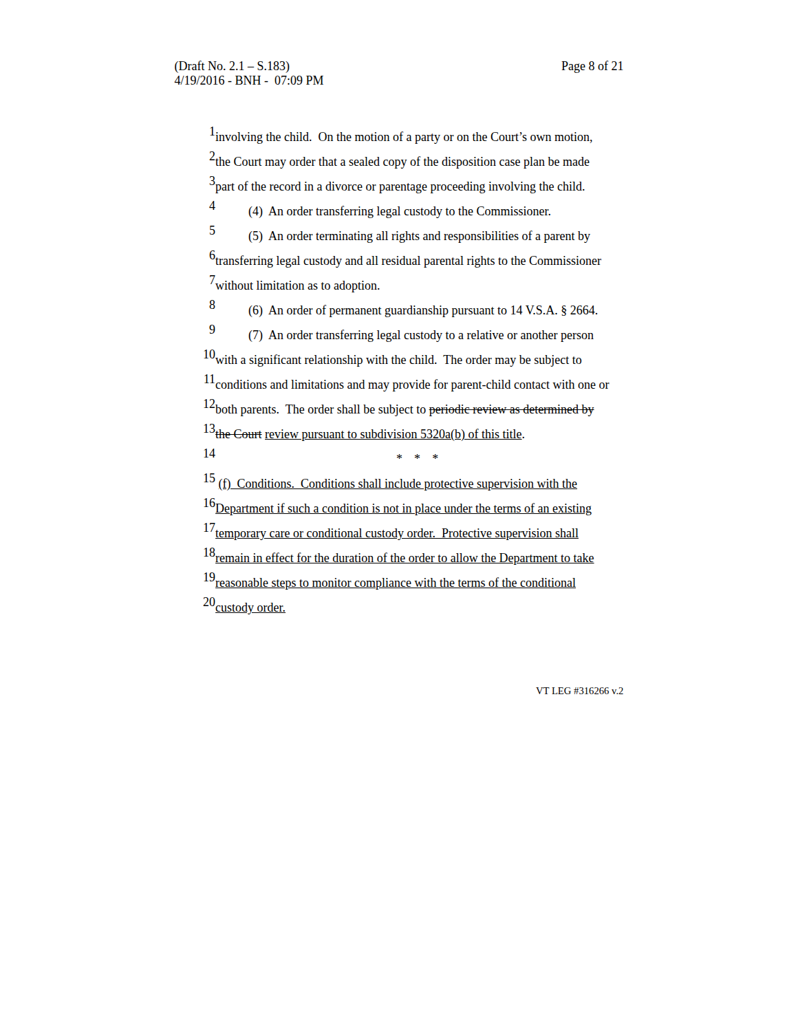(Draft No. 2.1 – S.183) Page 8 of 21
4/19/2016 - BNH - 07:09 PM
| 1 | involving the child. On the motion of a party or on the Court’s own motion, |
| 2 | the Court may order that a sealed copy of the disposition case plan be made |
| 3 | part of the record in a divorce or parentage proceeding involving the child. |
| 4 | (4) An order transferring legal custody to the Commissioner. |
| 5 | (5) An order terminating all rights and responsibilities of a parent by |
| 6 | transferring legal custody and all residual parental rights to the Commissioner |
| 7 | without limitation as to adoption. |
| 8 | (6) An order of permanent guardianship pursuant to 14 V.S.A. § 2664. |
| 9 | (7) An order transferring legal custody to a relative or another person |
| 10 | with a significant relationship with the child. The order may be subject to |
| 11 | conditions and limitations and may provide for parent-child contact with one or |
| 12 | both parents. The order shall be subject to periodic review as determined by |
| 13 | the Court review pursuant to subdivision 5320a(b) of this title . |
| 14 | * * * |
| 15 | (f) Conditions. Conditions shall include protective supervision with the |
| 16 | Department if such a condition is not in place under the terms of an existing |
| 17 | temporary care or conditional custody order. Protective supervision shall |
| 18 | remain in effect for the duration of the order to allow the Department to take |
| 19 | reasonable steps to monitor compliance with the terms of the conditional |
| 20 | custody order. |
VT LEG #316266 v.2